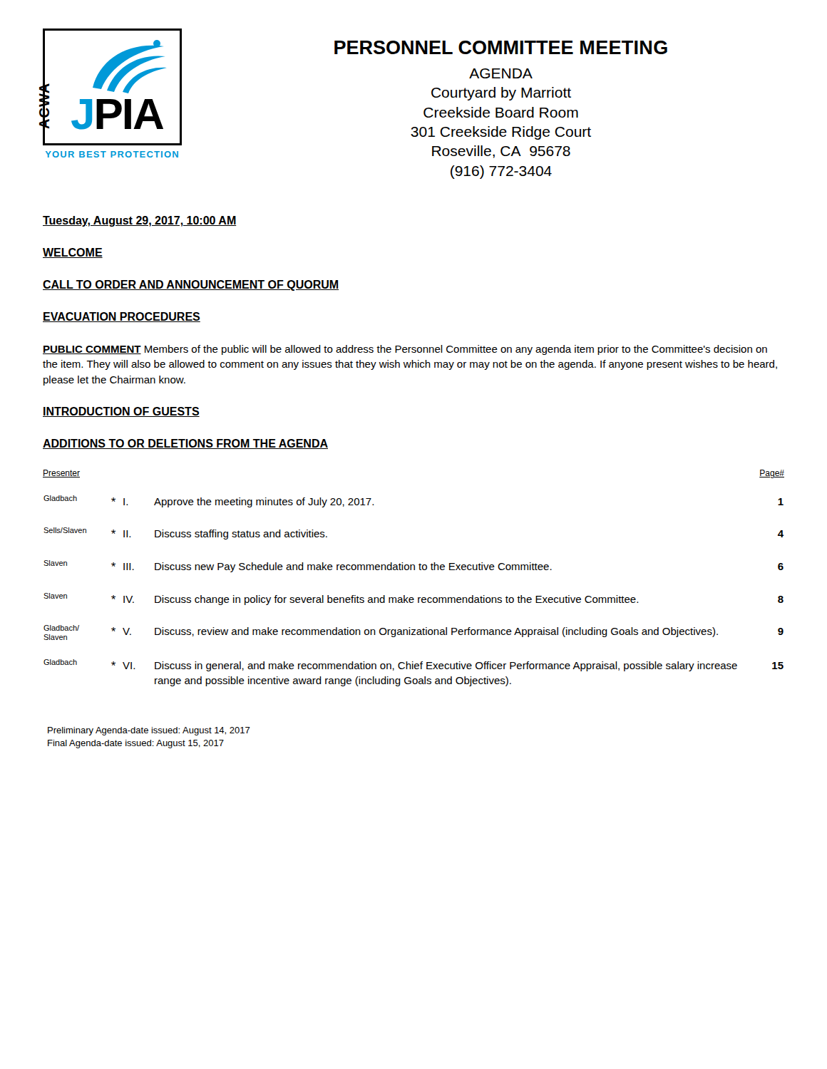ACWA
JPIA
YOUR BEST PROTECTION
PERSONNEL COMMITTEE MEETING
AGENDA
Courtyard by Marriott
Creekside Board Room
301 Creekside Ridge Court
Roseville, CA 95678
(916) 772-3404
Tuesday, August 29, 2017, 10:00 AM
WELCOME
CALL TO ORDER AND ANNOUNCEMENT OF QUORUM
EVACUATION PROCEDURES
PUBLIC COMMENT Members of the public will be allowed to address the Personnel Committee on any agenda item prior to the Committee's decision on the item. They will also be allowed to comment on any issues that they wish which may or may not be on the agenda. If anyone present wishes to be heard, please let the Chairman know.
INTRODUCTION OF GUESTS
ADDITIONS TO OR DELETIONS FROM THE AGENDA
Presenter Page#
| Gladbach | * | I. | Approve the meeting minutes of July 20, 2017. | 1 |
| Sells/Slaven | * | II. | Discuss staffing status and activities. | 4 |
| Slaven | * | III. | Discuss new Pay Schedule and make recommendation to the Executive Committee. | 6 |
| Slaven | * | IV. | Discuss change in policy for several benefits and make recommendations to the Executive Committee. | 8 |
| Gladbach/ Slaven | * | V. | Discuss, review and make recommendation on Organizational Performance Appraisal (including Goals and Objectives). | 9 |
| Gladbach | * | VI. | Discuss in general, and make recommendation on, Chief Executive Officer Performance Appraisal, possible salary increase range and possible incentive award range (including Goals and Objectives). | 15 |
Preliminary Agenda-date issued: August 14, 2017
Final Agenda-date issued: August 15, 2017